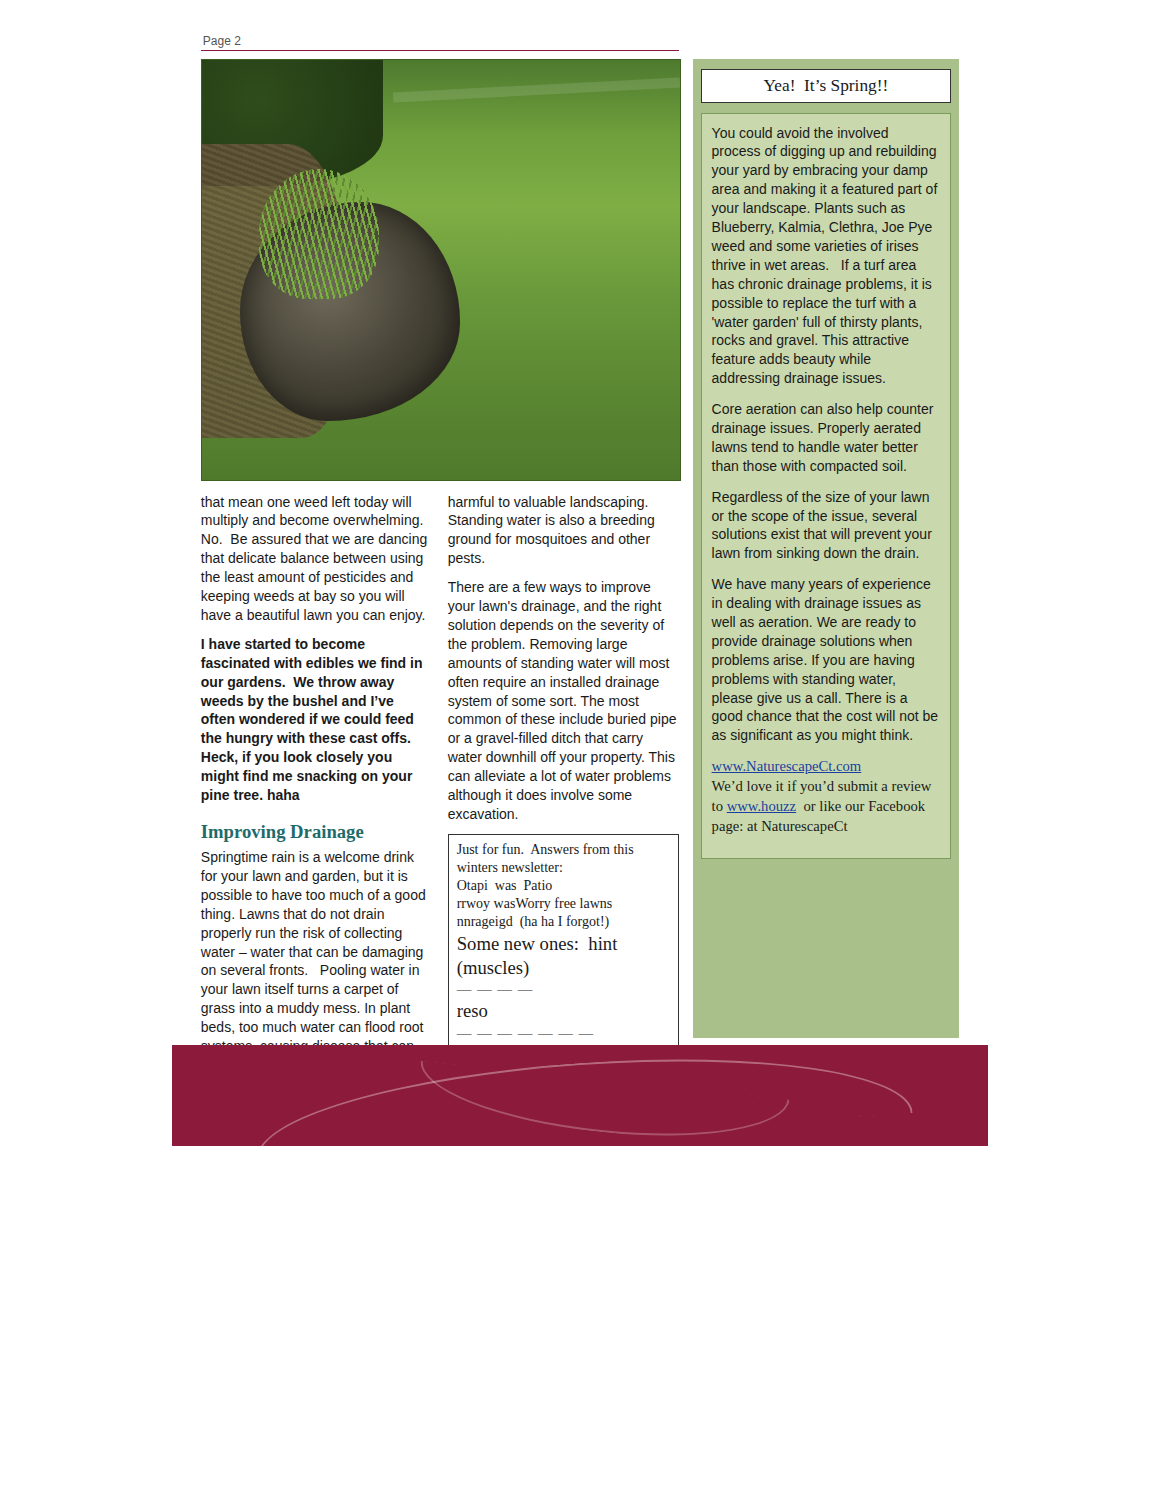Page 2
that mean one weed left today will multiply and become overwhelming. No. Be assured that we are dancing that delicate balance between using the least amount of pesticides and keeping weeds at bay so you will have a beautiful lawn you can enjoy.
I have started to become fascinated with edibles we find in our gardens. We throw away weeds by the bushel and I’ve often wondered if we could feed the hungry with these cast offs. Heck, if you look closely you might find me snacking on your pine tree. haha
Improving Drainage
Springtime rain is a welcome drink for your lawn and garden, but it is possible to have too much of a good thing. Lawns that do not drain properly run the risk of collecting water – water that can be damaging on several fronts. Pooling water in your lawn itself turns a carpet of grass into a muddy mess. In plant beds, too much water can flood root systems, causing disease that can be
harmful to valuable landscaping. Standing water is also a breeding ground for mosquitoes and other pests.
There are a few ways to improve your lawn's drainage, and the right solution depends on the severity of the problem. Removing large amounts of standing water will most often require an installed drainage system of some sort. The most common of these include buried pipe or a gravel-filled ditch that carry water downhill off your property. This can alleviate a lot of water problems although it does involve some excavation.
Just for fun. Answers from this winters newsletter:
Otapi was Patio
rrwoy wasWorry free lawns
nnrageigd (ha ha I forgot!)
Some new ones: hint (muscles)
— — — —
reso
— — — — — — —
tehctsr
— — — — — —
norgts
Yea! It’s Spring!!
You could avoid the involved process of digging up and rebuilding your yard by embracing your damp area and making it a featured part of your landscape. Plants such as Blueberry, Kalmia, Clethra, Joe Pye weed and some varieties of irises thrive in wet areas. If a turf area has chronic drainage problems, it is possible to replace the turf with a 'water garden' full of thirsty plants, rocks and gravel. This attractive feature adds beauty while addressing drainage issues.
Core aeration can also help counter drainage issues. Properly aerated lawns tend to handle water better than those with compacted soil.
Regardless of the size of your lawn or the scope of the issue, several solutions exist that will prevent your lawn from sinking down the drain.
We have many years of experience in dealing with drainage issues as well as aeration. We are ready to provide drainage solutions when problems arise. If you are having problems with standing water, please give us a call. There is a good chance that the cost will not be as significant as you might think.
www.NaturescapeCt.com
We’d love it if you’d submit a review to www.houzz or like our Facebook page: at NaturescapeCt